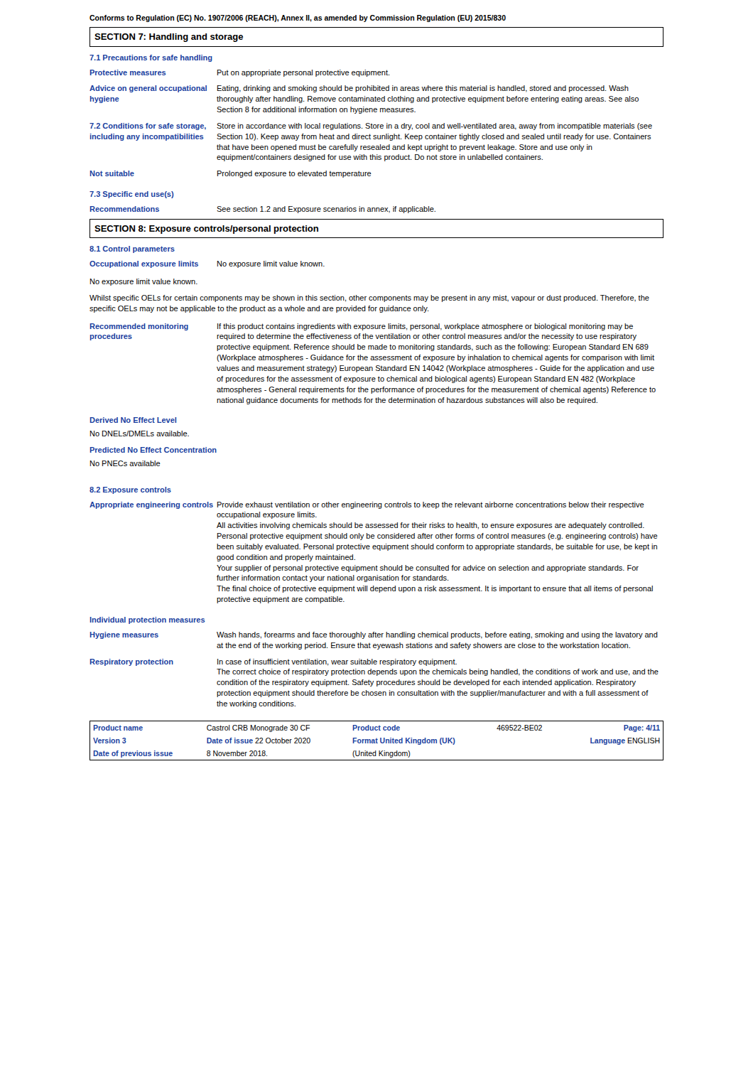Conforms to Regulation (EC) No. 1907/2006 (REACH), Annex II, as amended by Commission Regulation (EU) 2015/830
SECTION 7: Handling and storage
7.1 Precautions for safe handling
| Protective measures | Put on appropriate personal protective equipment. |
| Advice on general occupational hygiene | Eating, drinking and smoking should be prohibited in areas where this material is handled, stored and processed. Wash thoroughly after handling. Remove contaminated clothing and protective equipment before entering eating areas. See also Section 8 for additional information on hygiene measures. |
| 7.2 Conditions for safe storage, including any incompatibilities | Store in accordance with local regulations. Store in a dry, cool and well-ventilated area, away from incompatible materials (see Section 10). Keep away from heat and direct sunlight. Keep container tightly closed and sealed until ready for use. Containers that have been opened must be carefully resealed and kept upright to prevent leakage. Store and use only in equipment/containers designed for use with this product. Do not store in unlabelled containers. |
| Not suitable | Prolonged exposure to elevated temperature |
7.3 Specific end use(s)
| Recommendations | See section 1.2 and Exposure scenarios in annex, if applicable. |
SECTION 8: Exposure controls/personal protection
8.1 Control parameters
| Occupational exposure limits | No exposure limit value known. |
No exposure limit value known.
Whilst specific OELs for certain components may be shown in this section, other components may be present in any mist, vapour or dust produced. Therefore, the specific OELs may not be applicable to the product as a whole and are provided for guidance only.
| Recommended monitoring procedures | If this product contains ingredients with exposure limits, personal, workplace atmosphere or biological monitoring may be required to determine the effectiveness of the ventilation or other control measures and/or the necessity to use respiratory protective equipment. Reference should be made to monitoring standards, such as the following: European Standard EN 689 (Workplace atmospheres - Guidance for the assessment of exposure by inhalation to chemical agents for comparison with limit values and measurement strategy) European Standard EN 14042 (Workplace atmospheres - Guide for the application and use of procedures for the assessment of exposure to chemical and biological agents) European Standard EN 482 (Workplace atmospheres - General requirements for the performance of procedures for the measurement of chemical agents) Reference to national guidance documents for methods for the determination of hazardous substances will also be required. |
Derived No Effect Level
No DNELs/DMELs available.
Predicted No Effect Concentration
No PNECs available
8.2 Exposure controls
| Appropriate engineering controls | Provide exhaust ventilation or other engineering controls to keep the relevant airborne concentrations below their respective occupational exposure limits. All activities involving chemicals should be assessed for their risks to health, to ensure exposures are adequately controlled. Personal protective equipment should only be considered after other forms of control measures (e.g. engineering controls) have been suitably evaluated. Personal protective equipment should conform to appropriate standards, be suitable for use, be kept in good condition and properly maintained. Your supplier of personal protective equipment should be consulted for advice on selection and appropriate standards. For further information contact your national organisation for standards. The final choice of protective equipment will depend upon a risk assessment. It is important to ensure that all items of personal protective equipment are compatible. |
Individual protection measures
| Hygiene measures | Wash hands, forearms and face thoroughly after handling chemical products, before eating, smoking and using the lavatory and at the end of the working period. Ensure that eyewash stations and safety showers are close to the workstation location. |
| Respiratory protection | In case of insufficient ventilation, wear suitable respiratory equipment. The correct choice of respiratory protection depends upon the chemicals being handled, the conditions of work and use, and the condition of the respiratory equipment. Safety procedures should be developed for each intended application. Respiratory protection equipment should therefore be chosen in consultation with the supplier/manufacturer and with a full assessment of the working conditions. |
| Product name | Castrol CRB Monograde 30 CF | Product code | 469522-BE02 | Page: 4/11 |
| Version 3 | Date of issue 22 October 2020 | Format United Kingdom (UK) | | Language ENGLISH |
| Date of previous issue | 8 November 2018. | (United Kingdom) | | |